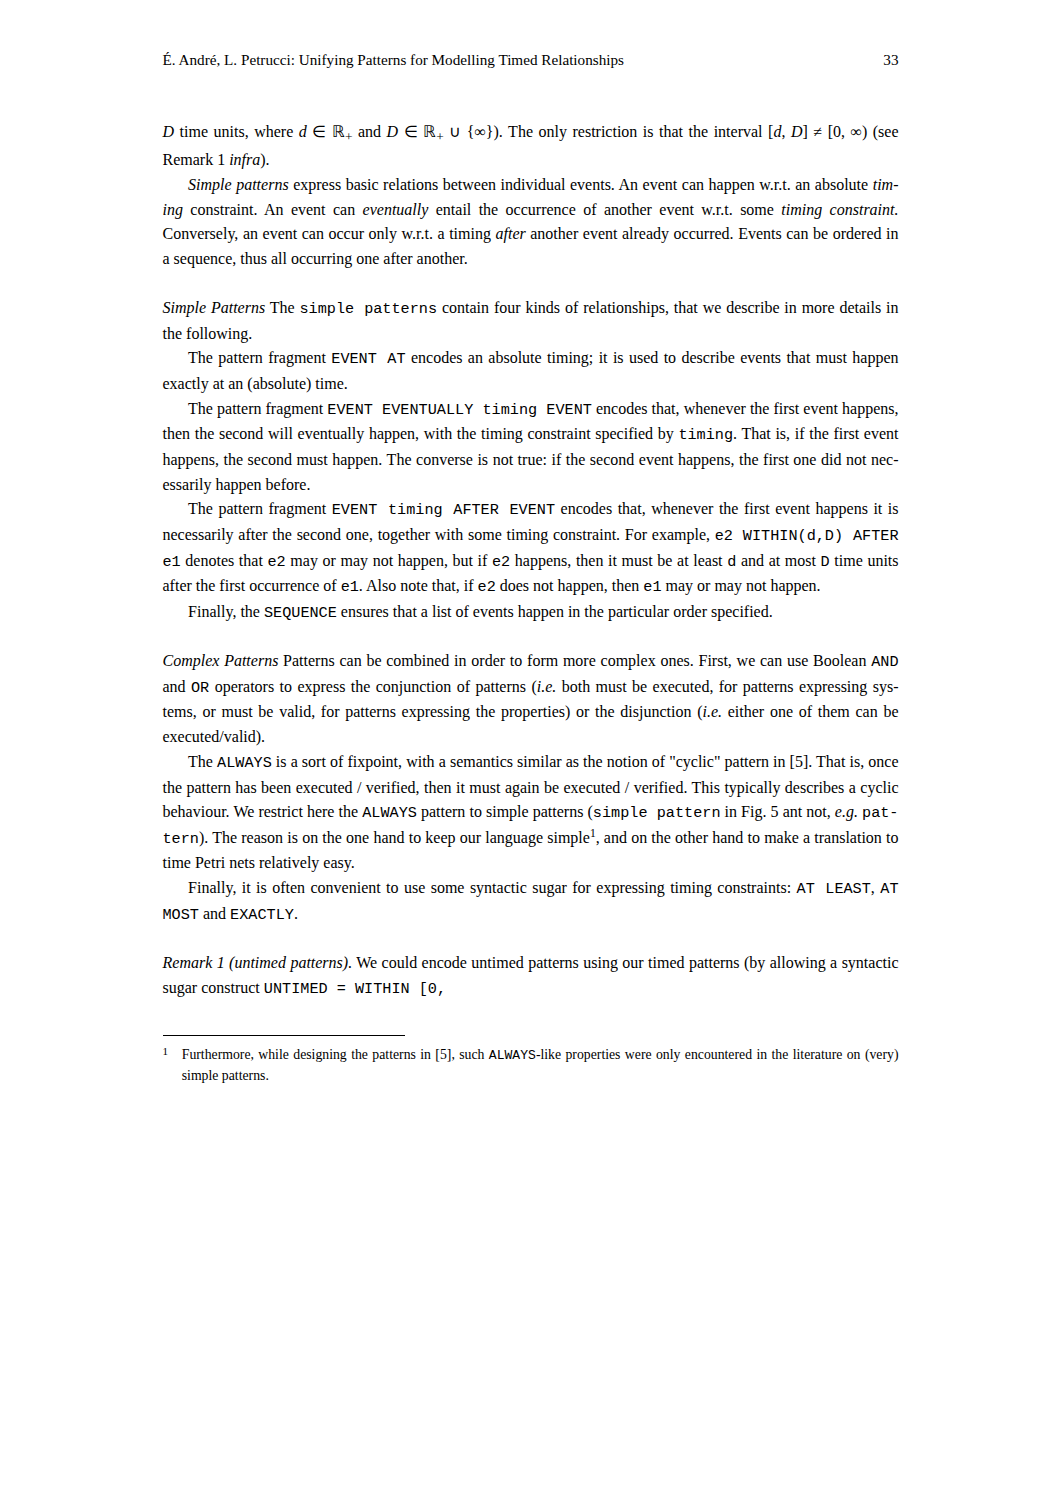É. André, L. Petrucci: Unifying Patterns for Modelling Timed Relationships 33
D time units, where d ∈ ℝ+ and D ∈ ℝ+ ∪ {∞}). The only restriction is that the interval [d, D] ≠ [0, ∞) (see Remark 1 infra).
Simple patterns express basic relations between individual events. An event can happen w.r.t. an absolute timing constraint. An event can eventually entail the occurrence of another event w.r.t. some timing constraint. Conversely, an event can occur only w.r.t. a timing after another event already occurred. Events can be ordered in a sequence, thus all occurring one after another.
Simple Patterns The simple patterns contain four kinds of relationships, that we describe in more details in the following.
The pattern fragment EVENT AT encodes an absolute timing; it is used to describe events that must happen exactly at an (absolute) time.
The pattern fragment EVENT EVENTUALLY timing EVENT encodes that, whenever the first event happens, then the second will eventually happen, with the timing constraint specified by timing. That is, if the first event happens, the second must happen. The converse is not true: if the second event happens, the first one did not necessarily happen before.
The pattern fragment EVENT timing AFTER EVENT encodes that, whenever the first event happens it is necessarily after the second one, together with some timing constraint. For example, e2 WITHIN(d,D) AFTER e1 denotes that e2 may or may not happen, but if e2 happens, then it must be at least d and at most D time units after the first occurrence of e1. Also note that, if e2 does not happen, then e1 may or may not happen.
Finally, the SEQUENCE ensures that a list of events happen in the particular order specified.
Complex Patterns Patterns can be combined in order to form more complex ones. First, we can use Boolean AND and OR operators to express the conjunction of patterns (i.e. both must be executed, for patterns expressing systems, or must be valid, for patterns expressing the properties) or the disjunction (i.e. either one of them can be executed/valid).
The ALWAYS is a sort of fixpoint, with a semantics similar as the notion of "cyclic" pattern in [5]. That is, once the pattern has been executed / verified, then it must again be executed / verified. This typically describes a cyclic behaviour. We restrict here the ALWAYS pattern to simple patterns (simple pattern in Fig. 5 ant not, e.g. pattern). The reason is on the one hand to keep our language simple1, and on the other hand to make a translation to time Petri nets relatively easy.
Finally, it is often convenient to use some syntactic sugar for expressing timing constraints: AT LEAST, AT MOST and EXACTLY.
Remark 1 (untimed patterns). We could encode untimed patterns using our timed patterns (by allowing a syntactic sugar construct UNTIMED = WITHIN [0,
1 Furthermore, while designing the patterns in [5], such ALWAYS-like properties were only encountered in the literature on (very) simple patterns.